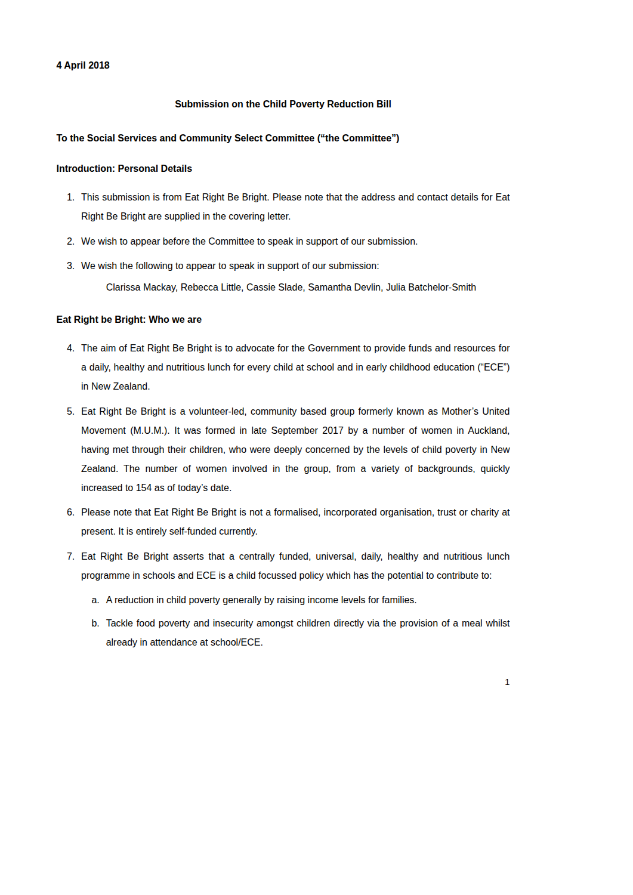4 April 2018
Submission on the Child Poverty Reduction Bill
To the Social Services and Community Select Committee (“the Committee”)
Introduction: Personal Details
This submission is from Eat Right Be Bright. Please note that the address and contact details for Eat Right Be Bright are supplied in the covering letter.
We wish to appear before the Committee to speak in support of our submission.
We wish the following to appear to speak in support of our submission:
Clarissa Mackay, Rebecca Little, Cassie Slade, Samantha Devlin, Julia Batchelor-Smith
Eat Right be Bright: Who we are
The aim of Eat Right Be Bright is to advocate for the Government to provide funds and resources for a daily, healthy and nutritious lunch for every child at school and in early childhood education (“ECE”) in New Zealand.
Eat Right Be Bright is a volunteer-led, community based group formerly known as Mother’s United Movement (M.U.M.). It was formed in late September 2017 by a number of women in Auckland, having met through their children, who were deeply concerned by the levels of child poverty in New Zealand. The number of women involved in the group, from a variety of backgrounds, quickly increased to 154 as of today’s date.
Please note that Eat Right Be Bright is not a formalised, incorporated organisation, trust or charity at present. It is entirely self-funded currently.
Eat Right Be Bright asserts that a centrally funded, universal, daily, healthy and nutritious lunch programme in schools and ECE is a child focussed policy which has the potential to contribute to:
A reduction in child poverty generally by raising income levels for families.
Tackle food poverty and insecurity amongst children directly via the provision of a meal whilst already in attendance at school/ECE.
1